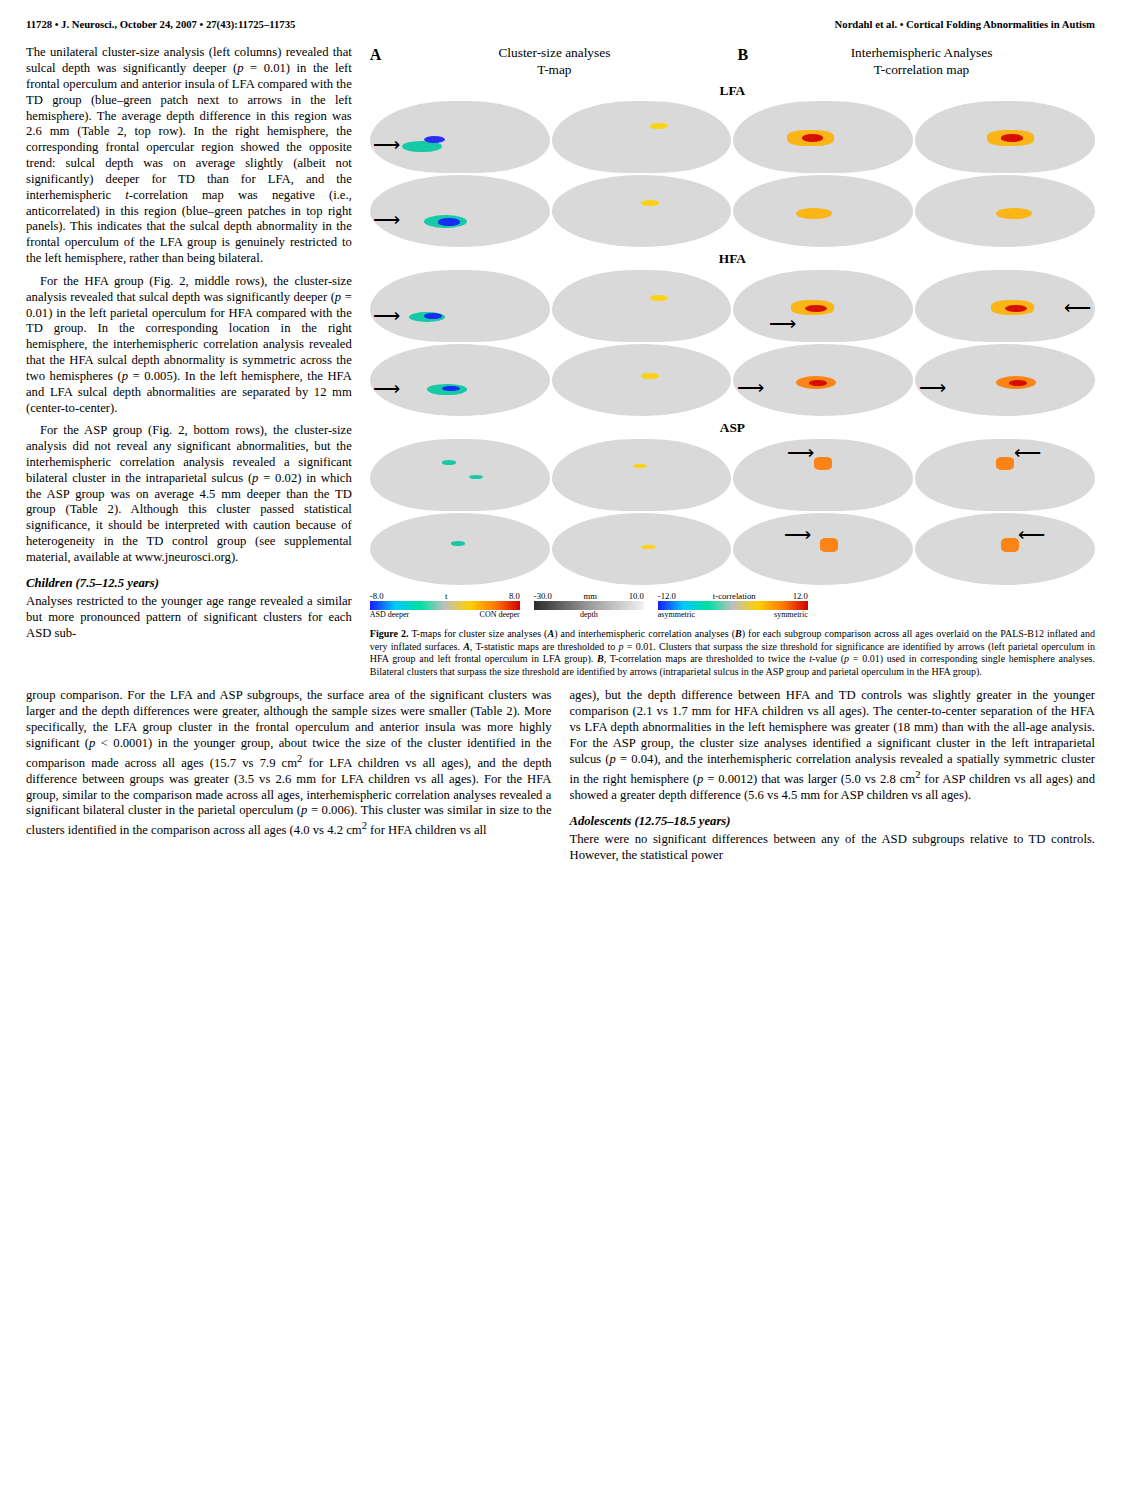11728 • J. Neurosci., October 24, 2007 • 27(43):11725–11735
Nordahl et al. • Cortical Folding Abnormalities in Autism
The unilateral cluster-size analysis (left columns) revealed that sulcal depth was significantly deeper (p = 0.01) in the left frontal operculum and anterior insula of LFA compared with the TD group (blue–green patch next to arrows in the left hemisphere). The average depth difference in this region was 2.6 mm (Table 2, top row). In the right hemisphere, the corresponding frontal opercular region showed the opposite trend: sulcal depth was on average slightly (albeit not significantly) deeper for TD than for LFA, and the interhemispheric t-correlation map was negative (i.e., anticorrelated) in this region (blue–green patches in top right panels). This indicates that the sulcal depth abnormality in the frontal operculum of the LFA group is genuinely restricted to the left hemisphere, rather than being bilateral.
For the HFA group (Fig. 2, middle rows), the cluster-size analysis revealed that sulcal depth was significantly deeper (p = 0.01) in the left parietal operculum for HFA compared with the TD group. In the corresponding location in the right hemisphere, the interhemispheric correlation analysis revealed that the HFA sulcal depth abnormality is symmetric across the two hemispheres (p = 0.005). In the left hemisphere, the HFA and LFA sulcal depth abnormalities are separated by 12 mm (center-to-center).
For the ASP group (Fig. 2, bottom rows), the cluster-size analysis did not reveal any significant abnormalities, but the interhemispheric correlation analysis revealed a significant bilateral cluster in the intraparietal sulcus (p = 0.02) in which the ASP group was on average 4.5 mm deeper than the TD group (Table 2). Although this cluster passed statistical significance, it should be interpreted with caution because of heterogeneity in the TD control group (see supplemental material, available at www.jneurosci.org).
Children (7.5–12.5 years)
Analyses restricted to the younger age range revealed a similar but more pronounced pattern of significant clusters for each ASD sub-
ACluster-size analyses
T-map
BInterhemispheric Analyses
T-correlation map
LFA
⟶
⟶
HFA
⟶
⟶
⟵
⟶
⟶
⟶
ASP
⟶
⟵
⟶
⟵
-8.0 t 8.0
ASD deeper CON deeper
-30.0 mm 10.0
depth
-12.0 t-correlation 12.0
asymmetric symmetric
Figure 2. T-maps for cluster size analyses (A) and interhemispheric correlation analyses (B) for each subgroup comparison across all ages overlaid on the PALS-B12 inflated and very inflated surfaces. A, T-statistic maps are thresholded to p = 0.01. Clusters that surpass the size threshold for significance are identified by arrows (left parietal operculum in HFA group and left frontal operculum in LFA group). B, T-correlation maps are thresholded to twice the t-value (p = 0.01) used in corresponding single hemisphere analyses. Bilateral clusters that surpass the size threshold are identified by arrows (intraparietal sulcus in the ASP group and parietal operculum in the HFA group).
group comparison. For the LFA and ASP subgroups, the surface area of the significant clusters was larger and the depth differences were greater, although the sample sizes were smaller (Table 2). More specifically, the LFA group cluster in the frontal operculum and anterior insula was more highly significant (p < 0.0001) in the younger group, about twice the size of the cluster identified in the comparison made across all ages (15.7 vs 7.9 cm2 for LFA children vs all ages), and the depth difference between groups was greater (3.5 vs 2.6 mm for LFA children vs all ages). For the HFA group, similar to the comparison made across all ages, interhemispheric correlation analyses revealed a significant bilateral cluster in the parietal operculum (p = 0.006). This cluster was similar in size to the clusters identified in the comparison across all ages (4.0 vs 4.2 cm2 for HFA children vs all
ages), but the depth difference between HFA and TD controls was slightly greater in the younger comparison (2.1 vs 1.7 mm for HFA children vs all ages). The center-to-center separation of the HFA vs LFA depth abnormalities in the left hemisphere was greater (18 mm) than with the all-age analysis. For the ASP group, the cluster size analyses identified a significant cluster in the left intraparietal sulcus (p = 0.04), and the interhemispheric correlation analysis revealed a spatially symmetric cluster in the right hemisphere (p = 0.0012) that was larger (5.0 vs 2.8 cm2 for ASP children vs all ages) and showed a greater depth difference (5.6 vs 4.5 mm for ASP children vs all ages).
Adolescents (12.75–18.5 years)
There were no significant differences between any of the ASD subgroups relative to TD controls. However, the statistical power